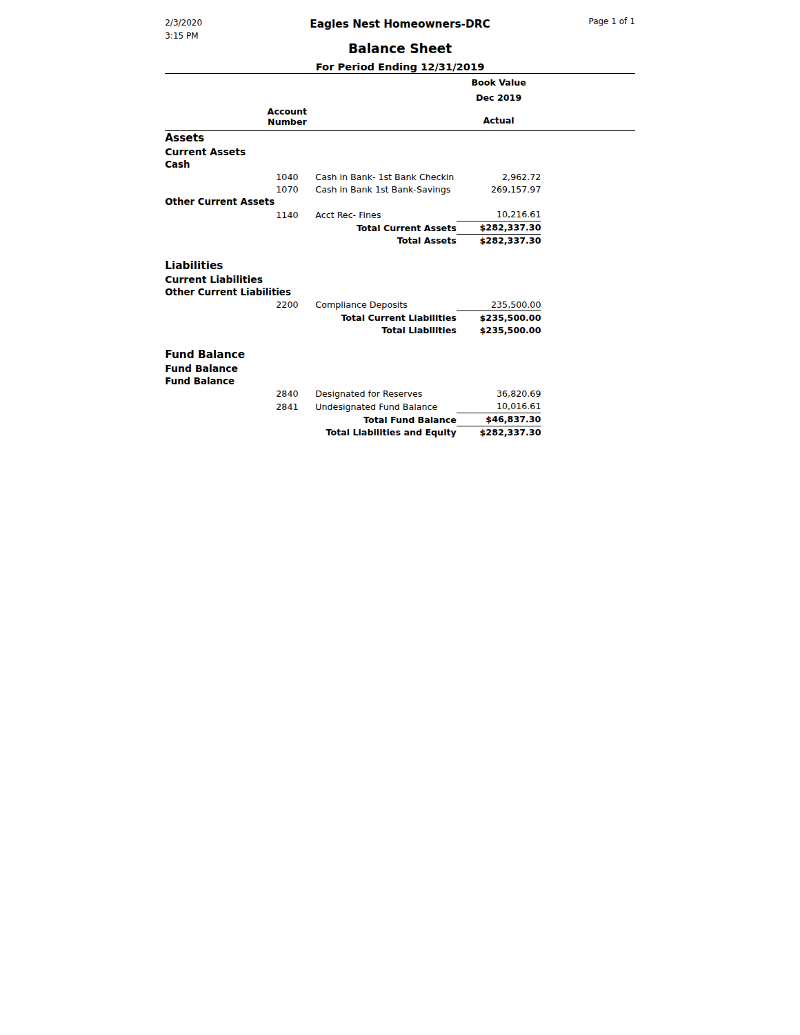2/3/2020
3:15 PM
Page 1 of 1
Eagles Nest Homeowners-DRC
Balance Sheet
For Period Ending 12/31/2019
| | | | Book Value | |
| | | | Dec 2019 | |
| | Account Number | | Actual | |
| Assets |
| Current Assets |
| Cash |
| | 1040 | Cash in Bank- 1st Bank Checkin | 2,962.72 | |
| | 1070 | Cash in Bank 1st Bank-Savings | 269,157.97 | |
| Other Current Assets |
| | 1140 | Acct Rec- Fines | 10,216.61 | |
| | Total Current Assets | $282,337.30 | |
| | Total Assets | $282,337.30 | |
| Liabilities |
| Current Liabilities |
| Other Current Liabilities |
| | 2200 | Compliance Deposits | 235,500.00 | |
| | Total Current Liabilities | $235,500.00 | |
| | Total Liabilities | $235,500.00 | |
| Fund Balance |
| Fund Balance |
| Fund Balance |
| | 2840 | Designated for Reserves | 36,820.69 | |
| | 2841 | Undesignated Fund Balance | 10,016.61 | |
| | Total Fund Balance | $46,837.30 | |
| | Total Liabilities and Equity | $282,337.30 | |